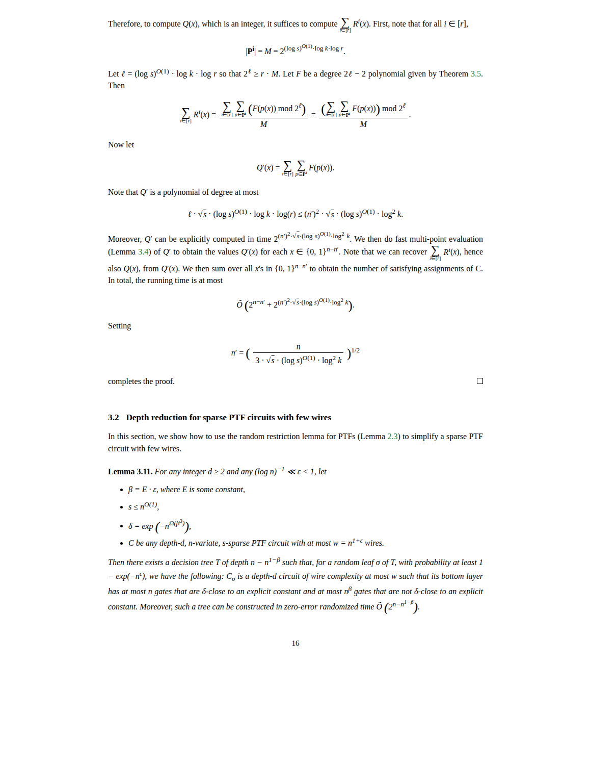Therefore, to compute Q(x), which is an integer, it suffices to compute ∑i∈[r] Ri(x). First, note that for all i ∈ [r],
|Pi| = M = 2(log s)O(1)·log k·log r.
Let ℓ = (log s)O(1) · log k · log r so that 2ℓ ≥ r · M. Let F be a degree 2ℓ − 2 polynomial given by Theorem 3.5. Then
∑i∈[r] Ri(x) = ∑i∈[r] ∑p∈Pi (F(p(x)) mod 2ℓ) M = (∑i∈[r] ∑p∈Pi F(p(x))) mod 2ℓ M .
Now let
Q′(x) = ∑i∈[r] ∑p∈Pi F(p(x)).
Note that Q′ is a polynomial of degree at most
ℓ · √s · (log s)O(1) · log k · log(r) ≤ (n′)2 · √s · (log s)O(1) · log2 k.
Moreover, Q′ can be explicitly computed in time 2(n′)2·√s·(log s)O(1)·log2 k. We then do fast multi-point evaluation (Lemma 3.4) of Q′ to obtain the values Q′(x) for each x ∈ {0, 1}n−n′. Note that we can recover ∑i∈[r] Ri(x), hence also Q(x), from Q′(x). We then sum over all x's in {0, 1}n−n′ to obtain the number of satisfying assignments of C. In total, the running time is at most
Õ (2n−n′ + 2(n′)2·√s·(log s)O(1)·log2 k).
Setting
n′ = ( n 3 · √s · (log s)O(1) · log2 k )1/2
completes the proof.
3.2 Depth reduction for sparse PTF circuits with few wires
In this section, we show how to use the random restriction lemma for PTFs (Lemma 2.3) to simplify a sparse PTF circuit with few wires.
Lemma 3.11. For any integer d ≥ 2 and any (log n)−1 ≪ ε < 1, let
β = E · ε, where E is some constant,
s ≤ nO(1),
δ = exp (−nΩ(β3)),
C be any depth-d, n-variate, s-sparse PTF circuit with at most w = n1+ε wires.
Then there exists a decision tree T of depth n − n1−β such that, for a random leaf σ of T, with probability at least 1 − exp(−nε), we have the following: Cσ is a depth-d circuit of wire complexity at most w such that its bottom layer has at most n gates that are δ-close to an explicit constant and at most nβ gates that are not δ-close to an explicit constant. Moreover, such a tree can be constructed in zero-error randomized time Õ (2n−n1−β).
16